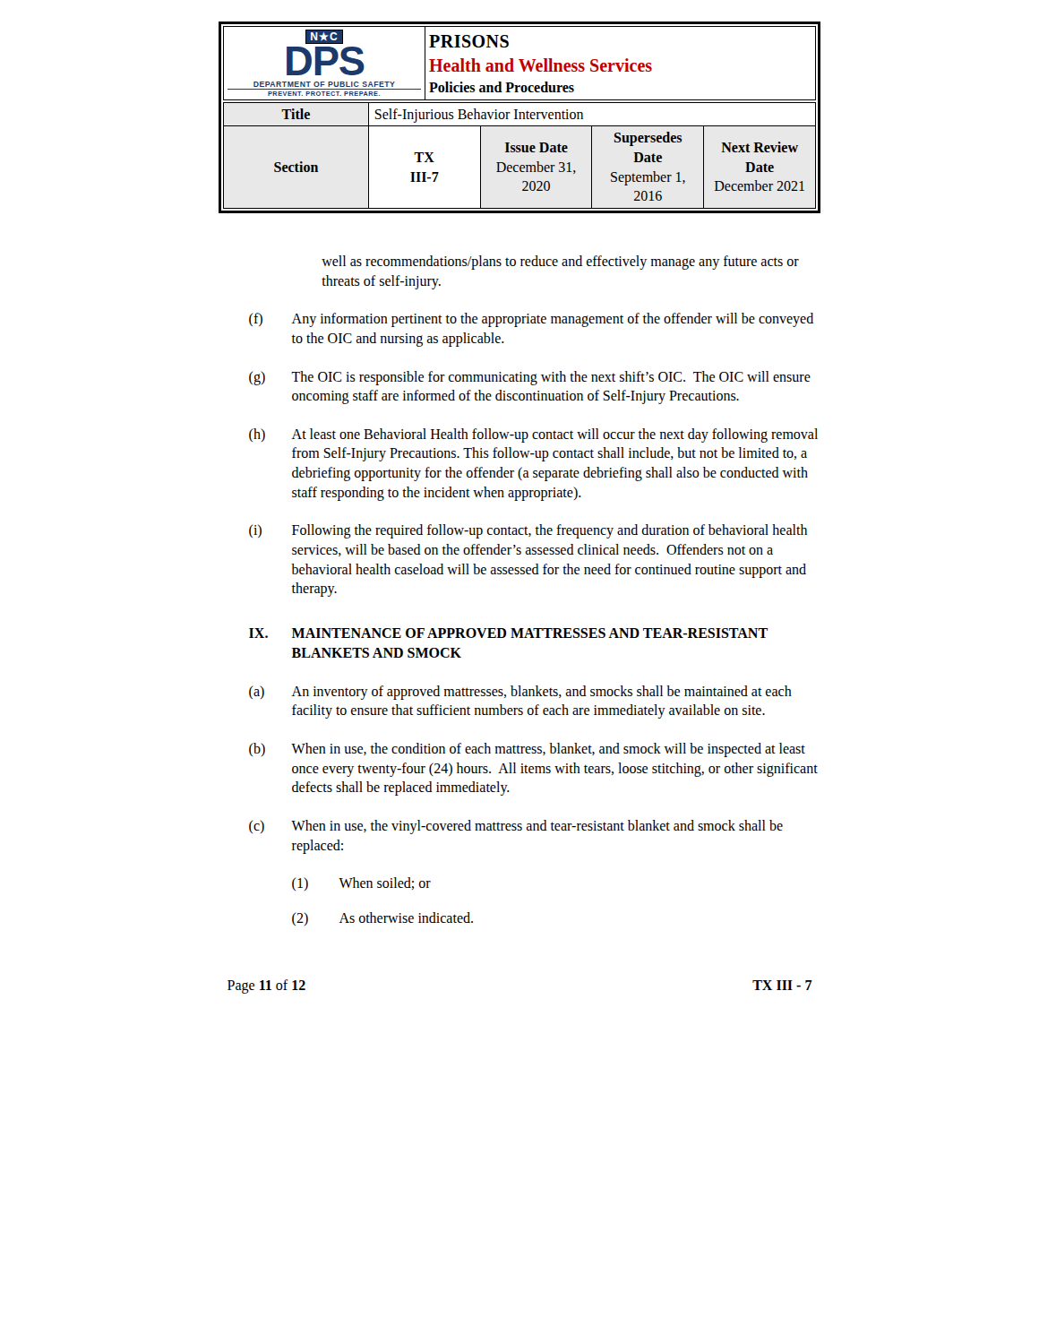| N★C DPS DEPARTMENT OF PUBLIC SAFETY PREVENT. PROTECT. PREPARE. | PRISONS Health and Wellness Services Policies and Procedures |
| Title | Self-Injurious Behavior Intervention |
| Section | TX III-7 | Issue Date December 31, 2020 | Supersedes Date September 1, 2016 | Next Review Date December 2021 |
well as recommendations/plans to reduce and effectively manage any future acts or threats of self-injury.
(f)
Any information pertinent to the appropriate management of the offender will be conveyed to the OIC and nursing as applicable.
(g)
The OIC is responsible for communicating with the next shift’s OIC. The OIC will ensure oncoming staff are informed of the discontinuation of Self-Injury Precautions.
(h)
At least one Behavioral Health follow-up contact will occur the next day following removal from Self-Injury Precautions. This follow-up contact shall include, but not be limited to, a debriefing opportunity for the offender (a separate debriefing shall also be conducted with staff responding to the incident when appropriate).
(i)
Following the required follow-up contact, the frequency and duration of behavioral health services, will be based on the offender’s assessed clinical needs. Offenders not on a behavioral health caseload will be assessed for the need for continued routine support and therapy.
IX.
MAINTENANCE OF APPROVED MATTRESSES AND TEAR-RESISTANT BLANKETS AND SMOCK
(a)
An inventory of approved mattresses, blankets, and smocks shall be maintained at each facility to ensure that sufficient numbers of each are immediately available on site.
(b)
When in use, the condition of each mattress, blanket, and smock will be inspected at least once every twenty-four (24) hours. All items with tears, loose stitching, or other significant defects shall be replaced immediately.
(c)
When in use, the vinyl-covered mattress and tear-resistant blanket and smock shall be replaced:
(1)
When soiled; or
(2)
As otherwise indicated.
Page 11 of 12
TX III - 7